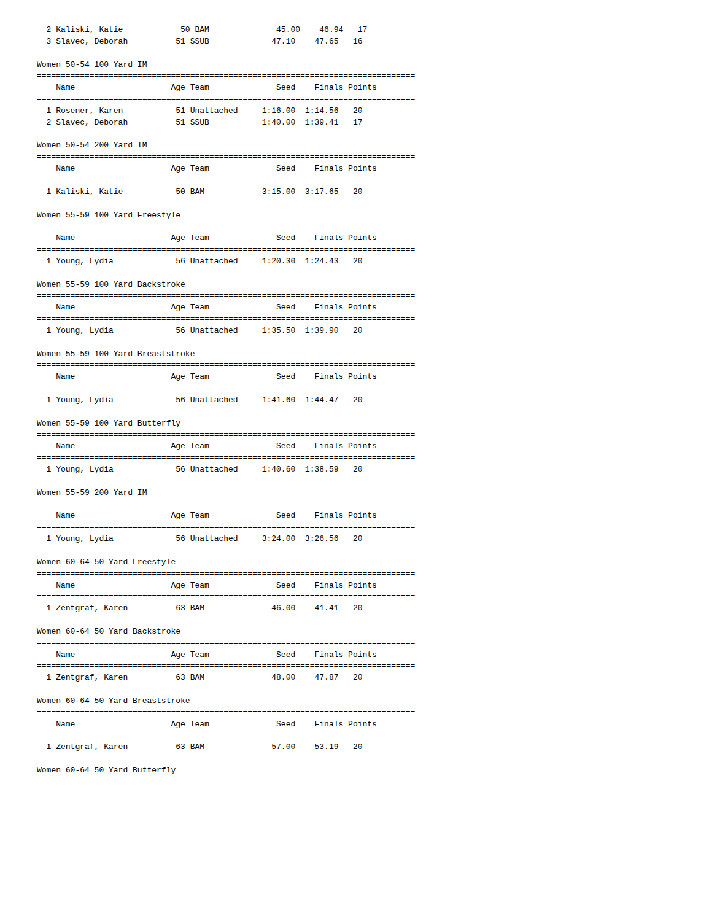2 Kaliski, Katie            50 BAM              45.00    46.94   17
  3 Slavec, Deborah          51 SSUB             47.10    47.65   16

Women 50-54 100 Yard IM
===============================================================================
    Name                    Age Team              Seed    Finals Points
===============================================================================
  1 Rosener, Karen           51 Unattached     1:16.00  1:14.56   20
  2 Slavec, Deborah          51 SSUB           1:40.00  1:39.41   17

Women 50-54 200 Yard IM
===============================================================================
    Name                    Age Team              Seed    Finals Points
===============================================================================
  1 Kaliski, Katie           50 BAM            3:15.00  3:17.65   20

Women 55-59 100 Yard Freestyle
===============================================================================
    Name                    Age Team              Seed    Finals Points
===============================================================================
  1 Young, Lydia             56 Unattached     1:20.30  1:24.43   20

Women 55-59 100 Yard Backstroke
===============================================================================
    Name                    Age Team              Seed    Finals Points
===============================================================================
  1 Young, Lydia             56 Unattached     1:35.50  1:39.90   20

Women 55-59 100 Yard Breaststroke
===============================================================================
    Name                    Age Team              Seed    Finals Points
===============================================================================
  1 Young, Lydia             56 Unattached     1:41.60  1:44.47   20

Women 55-59 100 Yard Butterfly
===============================================================================
    Name                    Age Team              Seed    Finals Points
===============================================================================
  1 Young, Lydia             56 Unattached     1:40.60  1:38.59   20

Women 55-59 200 Yard IM
===============================================================================
    Name                    Age Team              Seed    Finals Points
===============================================================================
  1 Young, Lydia             56 Unattached     3:24.00  3:26.56   20

Women 60-64 50 Yard Freestyle
===============================================================================
    Name                    Age Team              Seed    Finals Points
===============================================================================
  1 Zentgraf, Karen          63 BAM              46.00    41.41   20

Women 60-64 50 Yard Backstroke
===============================================================================
    Name                    Age Team              Seed    Finals Points
===============================================================================
  1 Zentgraf, Karen          63 BAM              48.00    47.87   20

Women 60-64 50 Yard Breaststroke
===============================================================================
    Name                    Age Team              Seed    Finals Points
===============================================================================
  1 Zentgraf, Karen          63 BAM              57.00    53.19   20

Women 60-64 50 Yard Butterfly